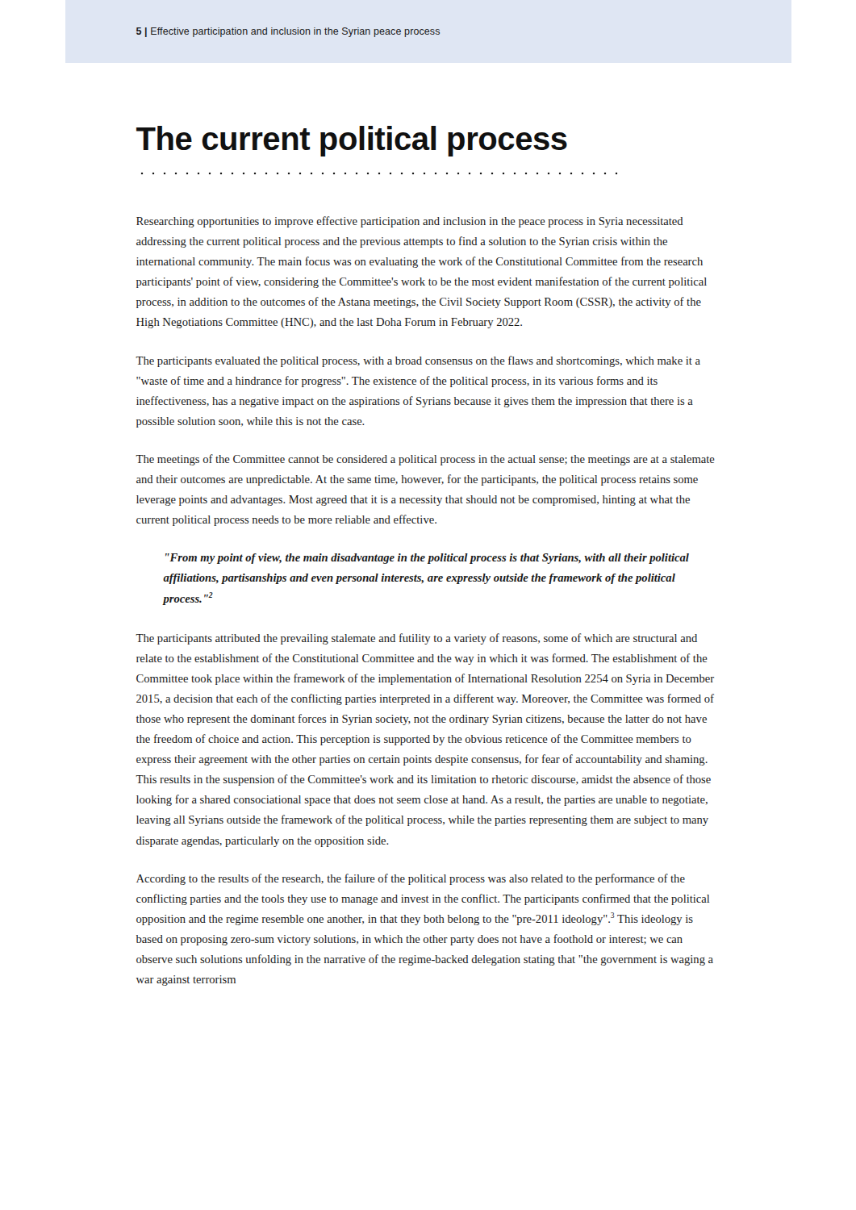5 | Effective participation and inclusion in the Syrian peace process
The current political process
Researching opportunities to improve effective participation and inclusion in the peace process in Syria necessitated addressing the current political process and the previous attempts to find a solution to the Syrian crisis within the international community. The main focus was on evaluating the work of the Constitutional Committee from the research participants' point of view, considering the Committee's work to be the most evident manifestation of the current political process, in addition to the outcomes of the Astana meetings, the Civil Society Support Room (CSSR), the activity of the High Negotiations Committee (HNC), and the last Doha Forum in February 2022.
The participants evaluated the political process, with a broad consensus on the flaws and shortcomings, which make it a "waste of time and a hindrance for progress". The existence of the political process, in its various forms and its ineffectiveness, has a negative impact on the aspirations of Syrians because it gives them the impression that there is a possible solution soon, while this is not the case.
The meetings of the Committee cannot be considered a political process in the actual sense; the meetings are at a stalemate and their outcomes are unpredictable. At the same time, however, for the participants, the political process retains some leverage points and advantages. Most agreed that it is a necessity that should not be compromised, hinting at what the current political process needs to be more reliable and effective.
"From my point of view, the main disadvantage in the political process is that Syrians, with all their political affiliations, partisanships and even personal interests, are expressly outside the framework of the political process."2
The participants attributed the prevailing stalemate and futility to a variety of reasons, some of which are structural and relate to the establishment of the Constitutional Committee and the way in which it was formed. The establishment of the Committee took place within the framework of the implementation of International Resolution 2254 on Syria in December 2015, a decision that each of the conflicting parties interpreted in a different way. Moreover, the Committee was formed of those who represent the dominant forces in Syrian society, not the ordinary Syrian citizens, because the latter do not have the freedom of choice and action. This perception is supported by the obvious reticence of the Committee members to express their agreement with the other parties on certain points despite consensus, for fear of accountability and shaming. This results in the suspension of the Committee's work and its limitation to rhetoric discourse, amidst the absence of those looking for a shared consociational space that does not seem close at hand. As a result, the parties are unable to negotiate, leaving all Syrians outside the framework of the political process, while the parties representing them are subject to many disparate agendas, particularly on the opposition side.
According to the results of the research, the failure of the political process was also related to the performance of the conflicting parties and the tools they use to manage and invest in the conflict. The participants confirmed that the political opposition and the regime resemble one another, in that they both belong to the "pre-2011 ideology".3 This ideology is based on proposing zero-sum victory solutions, in which the other party does not have a foothold or interest; we can observe such solutions unfolding in the narrative of the regime-backed delegation stating that "the government is waging a war against terrorism